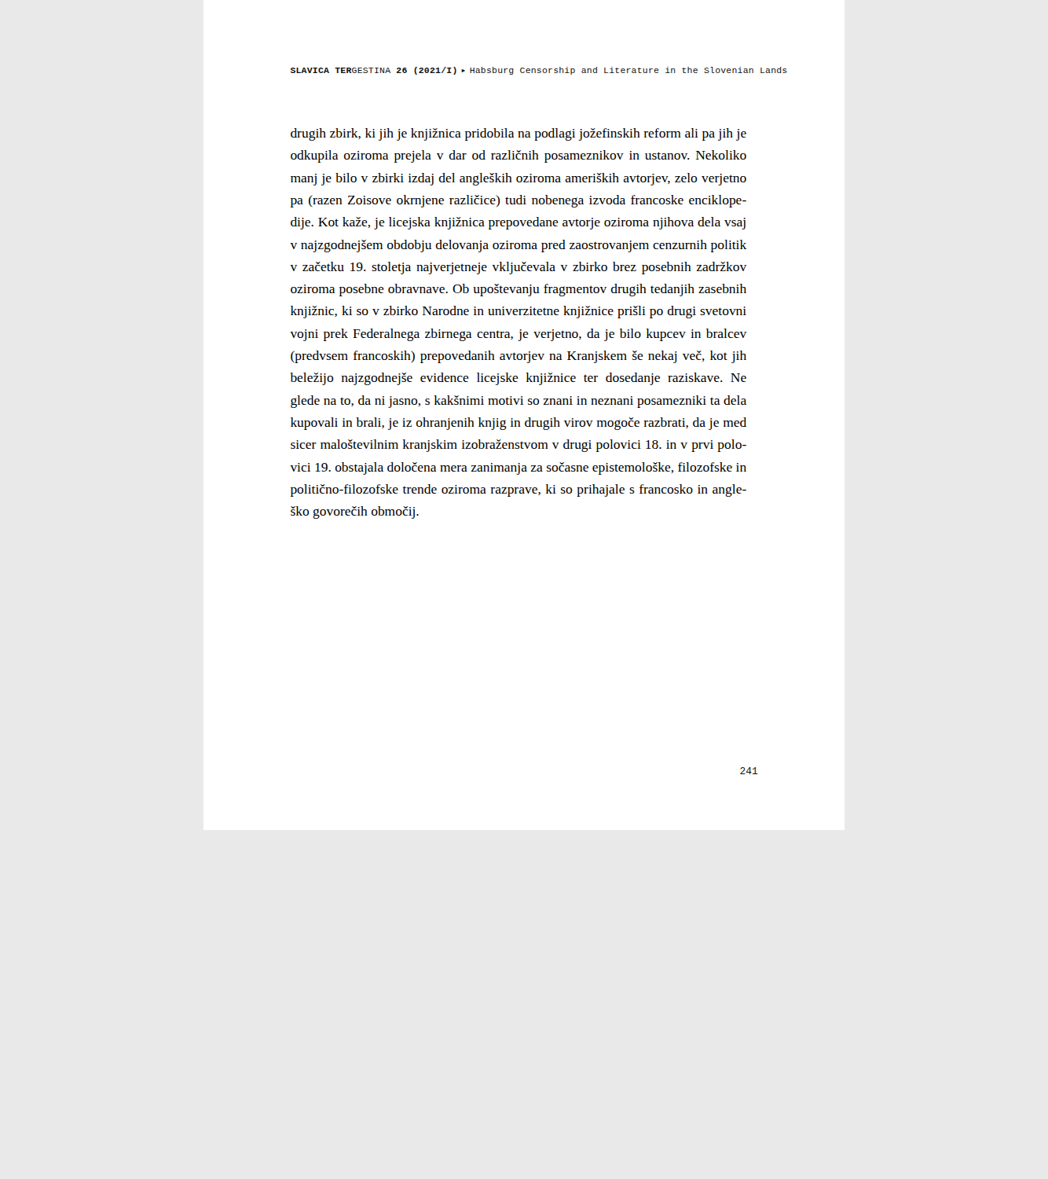SLAVICA TERGESTINA 26 (2021/I)▸Habsburg Censorship and Literature in the Slovenian Lands
drugih zbirk, ki jih je knjižnica pridobila na podlagi jožefinskih reform ali pa jih je odkupila oziroma prejela v dar od različnih posameznikov in ustanov. Nekoliko manj je bilo v zbirki izdaj del angleških oziroma ameriških avtorjev, zelo verjetno pa (razen Zoisove okrnjene različice) tudi nobenega izvoda francoske enciklopedije. Kot kaže, je licejska knjižnica prepovedane avtorje oziroma njihova dela vsaj v najzgodnejšem obdobju delovanja oziroma pred zaostrovanjem cenzurnih politik v začetku 19. stoletja najverjetneje vključevala v zbirko brez posebnih zadržkov oziroma posebne obravnave. Ob upoštevanju fragmentov drugih tedanjih zasebnih knjižnic, ki so v zbirko Narodne in univerzitetne knjižnice prišli po drugi svetovni vojni prek Federalnega zbirnega centra, je verjetno, da je bilo kupcev in bralcev (predvsem francoskih) prepovedanih avtorjev na Kranjskem še nekaj več, kot jih beležijo najzgodnejše evidence licejske knjižnice ter dosedanje raziskave. Ne glede na to, da ni jasno, s kakšnimi motivi so znani in neznani posamezniki ta dela kupovali in brali, je iz ohranjenih knjig in drugih virov mogoče razbrati, da je med sicer maloštevilnim kranjskim izobraženstvom v drugi polovici 18. in v prvi polovici 19. obstajala določena mera zanimanja za sočasne epistemološke, filozofske in politično-filozofske trende oziroma razprave, ki so prihajale s francosko in angleško govorečih območij.
241